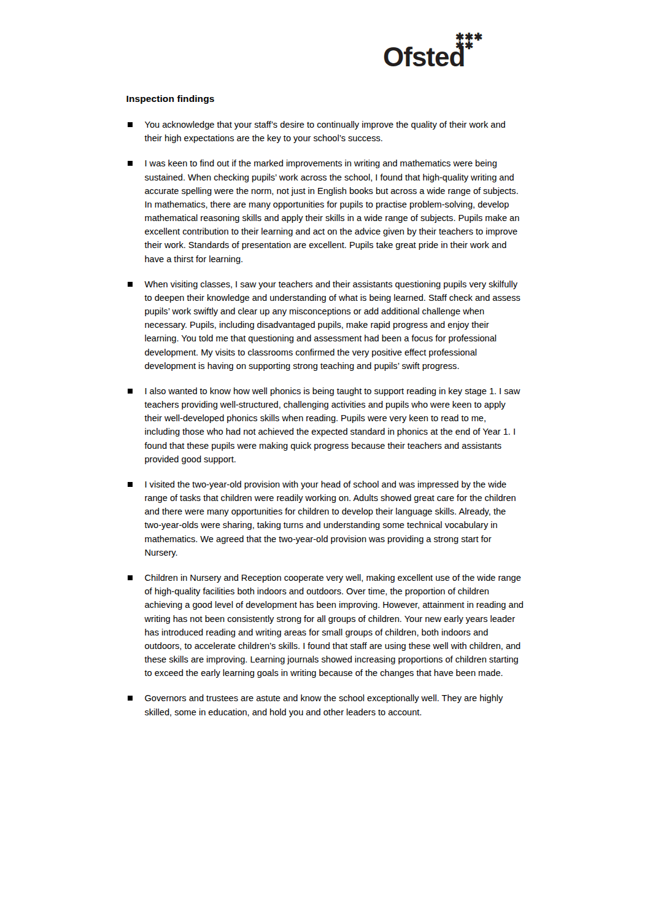✱✱✱ ✱✱ Ofsted
Inspection findings
You acknowledge that your staff’s desire to continually improve the quality of their work and their high expectations are the key to your school’s success.
I was keen to find out if the marked improvements in writing and mathematics were being sustained. When checking pupils’ work across the school, I found that high-quality writing and accurate spelling were the norm, not just in English books but across a wide range of subjects. In mathematics, there are many opportunities for pupils to practise problem-solving, develop mathematical reasoning skills and apply their skills in a wide range of subjects. Pupils make an excellent contribution to their learning and act on the advice given by their teachers to improve their work. Standards of presentation are excellent. Pupils take great pride in their work and have a thirst for learning.
When visiting classes, I saw your teachers and their assistants questioning pupils very skilfully to deepen their knowledge and understanding of what is being learned. Staff check and assess pupils’ work swiftly and clear up any misconceptions or add additional challenge when necessary. Pupils, including disadvantaged pupils, make rapid progress and enjoy their learning. You told me that questioning and assessment had been a focus for professional development. My visits to classrooms confirmed the very positive effect professional development is having on supporting strong teaching and pupils’ swift progress.
I also wanted to know how well phonics is being taught to support reading in key stage 1. I saw teachers providing well-structured, challenging activities and pupils who were keen to apply their well-developed phonics skills when reading. Pupils were very keen to read to me, including those who had not achieved the expected standard in phonics at the end of Year 1. I found that these pupils were making quick progress because their teachers and assistants provided good support.
I visited the two-year-old provision with your head of school and was impressed by the wide range of tasks that children were readily working on. Adults showed great care for the children and there were many opportunities for children to develop their language skills. Already, the two-year-olds were sharing, taking turns and understanding some technical vocabulary in mathematics. We agreed that the two-year-old provision was providing a strong start for Nursery.
Children in Nursery and Reception cooperate very well, making excellent use of the wide range of high-quality facilities both indoors and outdoors. Over time, the proportion of children achieving a good level of development has been improving. However, attainment in reading and writing has not been consistently strong for all groups of children. Your new early years leader has introduced reading and writing areas for small groups of children, both indoors and outdoors, to accelerate children’s skills. I found that staff are using these well with children, and these skills are improving. Learning journals showed increasing proportions of children starting to exceed the early learning goals in writing because of the changes that have been made.
Governors and trustees are astute and know the school exceptionally well. They are highly skilled, some in education, and hold you and other leaders to account.